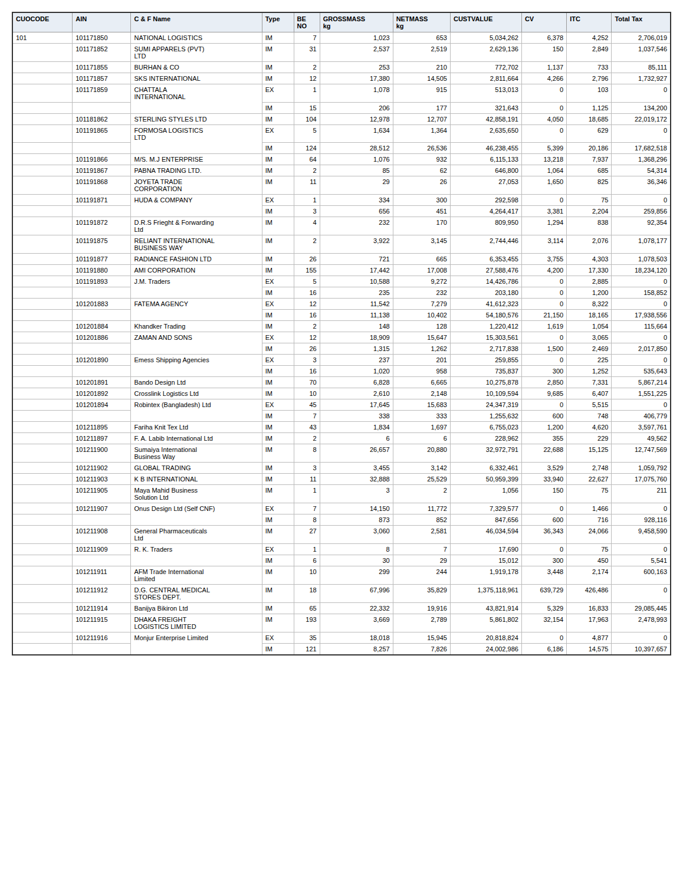| CUOCODE | AIN | C & F Name | Type | BE NO | GROSSMASS kg | NETMASS kg | CUSTVALUE | CV | ITC | Total Tax |
| --- | --- | --- | --- | --- | --- | --- | --- | --- | --- | --- |
| 101 | 101171850 | NATIONAL LOGISTICS | IM | 7 | 1,023 | 653 | 5,034,262 | 6,378 | 4,252 | 2,706,019 |
| | 101171852 | SUMI APPARELS (PVT) LTD | IM | 31 | 2,537 | 2,519 | 2,629,136 | 150 | 2,849 | 1,037,546 |
| | 101171855 | BURHAN & CO | IM | 2 | 253 | 210 | 772,702 | 1,137 | 733 | 85,111 |
| | 101171857 | SKS INTERNATIONAL | IM | 12 | 17,380 | 14,505 | 2,811,664 | 4,266 | 2,796 | 1,732,927 |
| | 101171859 | CHATTALA INTERNATIONAL | EX | 1 | 1,078 | 915 | 513,013 | 0 | 103 | 0 |
| | | | IM | 15 | 206 | 177 | 321,643 | 0 | 1,125 | 134,200 |
| | 101181862 | STERLING STYLES LTD | IM | 104 | 12,978 | 12,707 | 42,858,191 | 4,050 | 18,685 | 22,019,172 |
| | 101191865 | FORMOSA LOGISTICS LTD | EX | 5 | 1,634 | 1,364 | 2,635,650 | 0 | 629 | 0 |
| | | | IM | 124 | 28,512 | 26,536 | 46,238,455 | 5,399 | 20,186 | 17,682,518 |
| | 101191866 | M/S. M.J ENTERPRISE | IM | 64 | 1,076 | 932 | 6,115,133 | 13,218 | 7,937 | 1,368,296 |
| | 101191867 | PABNA TRADING LTD. | IM | 2 | 85 | 62 | 646,800 | 1,064 | 685 | 54,314 |
| | 101191868 | JOYETA TRADE CORPORATION | IM | 11 | 29 | 26 | 27,053 | 1,650 | 825 | 36,346 |
| | 101191871 | HUDA & COMPANY | EX | 1 | 334 | 300 | 292,598 | 0 | 75 | 0 |
| | | | IM | 3 | 656 | 451 | 4,264,417 | 3,381 | 2,204 | 259,856 |
| | 101191872 | D.R.S Frieght & Forwarding Ltd | IM | 4 | 232 | 170 | 809,950 | 1,294 | 838 | 92,354 |
| | 101191875 | RELIANT INTERNATIONAL BUSINESS WAY | IM | 2 | 3,922 | 3,145 | 2,744,446 | 3,114 | 2,076 | 1,078,177 |
| | 101191877 | RADIANCE FASHION LTD | IM | 26 | 721 | 665 | 6,353,455 | 3,755 | 4,303 | 1,078,503 |
| | 101191880 | AMI CORPORATION | IM | 155 | 17,442 | 17,008 | 27,588,476 | 4,200 | 17,330 | 18,234,120 |
| | 101191893 | J.M. Traders | EX | 5 | 10,588 | 9,272 | 14,426,786 | 0 | 2,885 | 0 |
| | | | IM | 16 | 235 | 232 | 203,180 | 0 | 1,200 | 158,852 |
| | 101201883 | FATEMA AGENCY | EX | 12 | 11,542 | 7,279 | 41,612,323 | 0 | 8,322 | 0 |
| | | | IM | 16 | 11,138 | 10,402 | 54,180,576 | 21,150 | 18,165 | 17,938,556 |
| | 101201884 | Khandker Trading | IM | 2 | 148 | 128 | 1,220,412 | 1,619 | 1,054 | 115,664 |
| | 101201886 | ZAMAN AND SONS | EX | 12 | 18,909 | 15,647 | 15,303,561 | 0 | 3,065 | 0 |
| | | | IM | 26 | 1,315 | 1,262 | 2,717,838 | 1,500 | 2,469 | 2,017,850 |
| | 101201890 | Emess Shipping Agencies | EX | 3 | 237 | 201 | 259,855 | 0 | 225 | 0 |
| | | | IM | 16 | 1,020 | 958 | 735,837 | 300 | 1,252 | 535,643 |
| | 101201891 | Bando Design Ltd | IM | 70 | 6,828 | 6,665 | 10,275,878 | 2,850 | 7,331 | 5,867,214 |
| | 101201892 | Crosslink Logistics Ltd | IM | 10 | 2,610 | 2,148 | 10,109,594 | 9,685 | 6,407 | 1,551,225 |
| | 101201894 | Robintex (Bangladesh) Ltd | EX | 45 | 17,645 | 15,683 | 24,347,319 | 0 | 5,515 | 0 |
| | | | IM | 7 | 338 | 333 | 1,255,632 | 600 | 748 | 406,779 |
| | 101211895 | Fariha Knit Tex Ltd | IM | 43 | 1,834 | 1,697 | 6,755,023 | 1,200 | 4,620 | 3,597,761 |
| | 101211897 | F. A. Labib International Ltd | IM | 2 | 6 | 6 | 228,962 | 355 | 229 | 49,562 |
| | 101211900 | Sumaiya International Business Way | IM | 8 | 26,657 | 20,880 | 32,972,791 | 22,688 | 15,125 | 12,747,569 |
| | 101211902 | GLOBAL TRADING | IM | 3 | 3,455 | 3,142 | 6,332,461 | 3,529 | 2,748 | 1,059,792 |
| | 101211903 | K B INTERNATIONAL | IM | 11 | 32,888 | 25,529 | 50,959,399 | 33,940 | 22,627 | 17,075,760 |
| | 101211905 | Maya Mahid Business Solution Ltd | IM | 1 | 3 | 2 | 1,056 | 150 | 75 | 211 |
| | 101211907 | Onus Design Ltd (Self CNF) | EX | 7 | 14,150 | 11,772 | 7,329,577 | 0 | 1,466 | 0 |
| | | | IM | 8 | 873 | 852 | 847,656 | 600 | 716 | 928,116 |
| | 101211908 | General Pharmaceuticals Ltd | IM | 27 | 3,060 | 2,581 | 46,034,594 | 36,343 | 24,066 | 9,458,590 |
| | 101211909 | R. K. Traders | EX | 1 | 8 | 7 | 17,690 | 0 | 75 | 0 |
| | | | IM | 6 | 30 | 29 | 15,012 | 300 | 450 | 5,541 |
| | 101211911 | AFM Trade International Limited | IM | 10 | 299 | 244 | 1,919,178 | 3,448 | 2,174 | 600,163 |
| | 101211912 | D.G. CENTRAL MEDICAL STORES DEPT. | IM | 18 | 67,996 | 35,829 | 1,375,118,961 | 639,729 | 426,486 | 0 |
| | 101211914 | Banijya Bikiron Ltd | IM | 65 | 22,332 | 19,916 | 43,821,914 | 5,329 | 16,833 | 29,085,445 |
| | 101211915 | DHAKA FREIGHT LOGISTICS LIMITED | IM | 193 | 3,669 | 2,789 | 5,861,802 | 32,154 | 17,963 | 2,478,993 |
| | 101211916 | Monjur Enterprise Limited | EX | 35 | 18,018 | 15,945 | 20,818,824 | 0 | 4,877 | 0 |
| | | | IM | 121 | 8,257 | 7,826 | 24,002,986 | 6,186 | 14,575 | 10,397,657 |